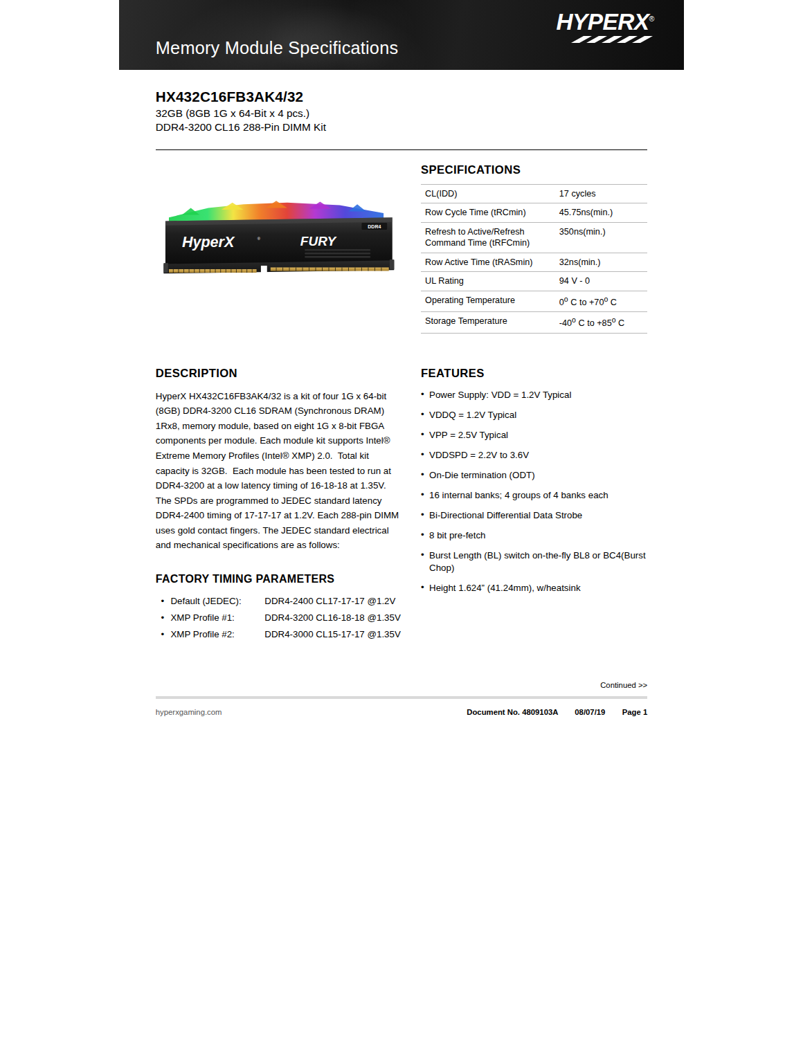Memory Module Specifications
HYPERX®
HX432C16FB3AK4/32
32GB (8GB 1G x 64-Bit x 4 pcs.)
DDR4-3200 CL16 288-Pin DIMM Kit
DDR4 HyperX ® FURY
SPECIFICATIONS
| CL(IDD) | 17 cycles |
| Row Cycle Time (tRCmin) | 45.75ns(min.) |
| Refresh to Active/Refresh Command Time (tRFCmin) | 350ns(min.) |
| Row Active Time (tRASmin) | 32ns(min.) |
| UL Rating | 94 V - 0 |
| Operating Temperature | 0 o C to +70 o C |
| Storage Temperature | -40 o C to +85 o C |
DESCRIPTION
HyperX HX432C16FB3AK4/32 is a kit of four 1G x 64-bit (8GB) DDR4-3200 CL16 SDRAM (Synchronous DRAM) 1Rx8, memory module, based on eight 1G x 8-bit FBGA components per module. Each module kit supports Intel® Extreme Memory Profiles (Intel® XMP) 2.0. Total kit capacity is 32GB. Each module has been tested to run at DDR4-3200 at a low latency timing of 16-18-18 at 1.35V. The SPDs are programmed to JEDEC standard latency DDR4-2400 timing of 17-17-17 at 1.2V. Each 288-pin DIMM uses gold contact fingers. The JEDEC standard electrical and mechanical specifications are as follows:
FACTORY TIMING PARAMETERS
| • | Default (JEDEC): | DDR4-2400 CL17-17-17 @1.2V |
| • | XMP Profile #1: | DDR4-3200 CL16-18-18 @1.35V |
| • | XMP Profile #2: | DDR4-3000 CL15-17-17 @1.35V |
FEATURES
Power Supply: VDD = 1.2V Typical
VDDQ = 1.2V Typical
VPP = 2.5V Typical
VDDSPD = 2.2V to 3.6V
On-Die termination (ODT)
16 internal banks; 4 groups of 4 banks each
Bi-Directional Differential Data Strobe
8 bit pre-fetch
Burst Length (BL) switch on-the-fly BL8 or BC4(Burst Chop)
Height 1.624” (41.24mm), w/heatsink
Continued >>
hyperxgaming.com
Document No. 4809103A 08/07/19 Page 1